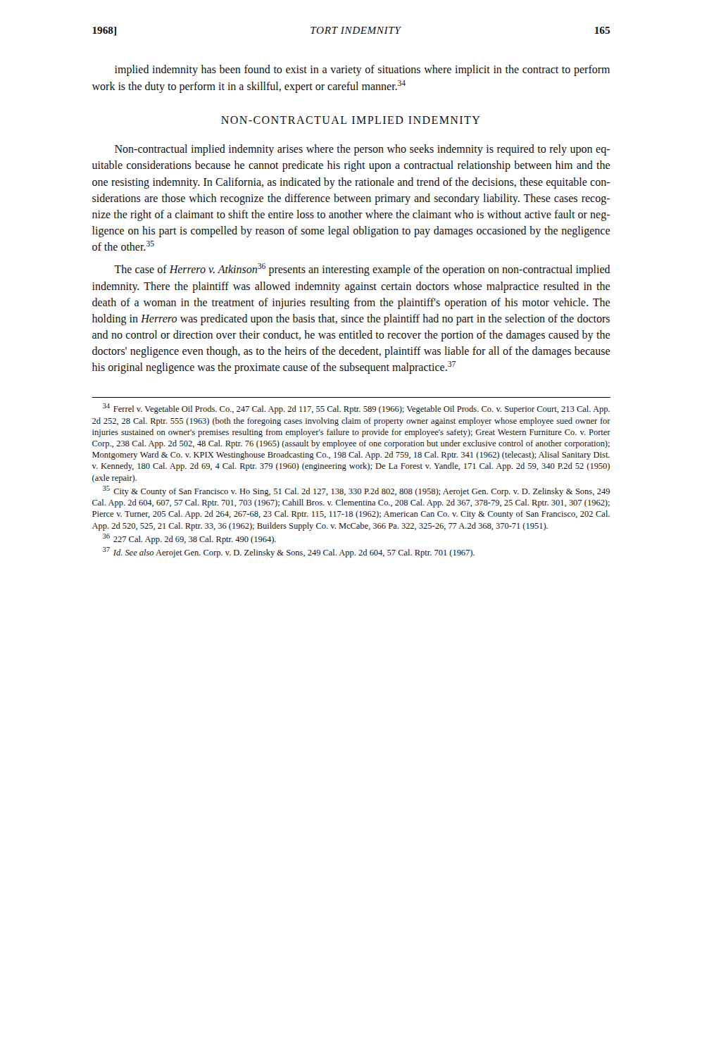1968] Tort Indemnity 165
implied indemnity has been found to exist in a variety of situations where implicit in the contract to perform work is the duty to perform it in a skillful, expert or careful manner.34
Non-Contractual Implied Indemnity
Non-contractual implied indemnity arises where the person who seeks indemnity is required to rely upon equitable considerations because he cannot predicate his right upon a contractual relationship between him and the one resisting indemnity. In California, as indicated by the rationale and trend of the decisions, these equitable considerations are those which recognize the difference between primary and secondary liability. These cases recognize the right of a claimant to shift the entire loss to another where the claimant who is without active fault or negligence on his part is compelled by reason of some legal obligation to pay damages occasioned by the negligence of the other.35
The case of Herrero v. Atkinson36 presents an interesting example of the operation on non-contractual implied indemnity. There the plaintiff was allowed indemnity against certain doctors whose malpractice resulted in the death of a woman in the treatment of injuries resulting from the plaintiff's operation of his motor vehicle. The holding in Herrero was predicated upon the basis that, since the plaintiff had no part in the selection of the doctors and no control or direction over their conduct, he was entitled to recover the portion of the damages caused by the doctors' negligence even though, as to the heirs of the decedent, plaintiff was liable for all of the damages because his original negligence was the proximate cause of the subsequent malpractice.37
34 Ferrel v. Vegetable Oil Prods. Co., 247 Cal. App. 2d 117, 55 Cal. Rptr. 589 (1966); Vegetable Oil Prods. Co. v. Superior Court, 213 Cal. App. 2d 252, 28 Cal. Rptr. 555 (1963) (both the foregoing cases involving claim of property owner against employer whose employee sued owner for injuries sustained on owner's premises resulting from employer's failure to provide for employee's safety); Great Western Furniture Co. v. Porter Corp., 238 Cal. App. 2d 502, 48 Cal. Rptr. 76 (1965) (assault by employee of one corporation but under exclusive control of another corporation); Montgomery Ward & Co. v. KPIX Westinghouse Broadcasting Co., 198 Cal. App. 2d 759, 18 Cal. Rptr. 341 (1962) (telecast); Alisal Sanitary Dist. v. Kennedy, 180 Cal. App. 2d 69, 4 Cal. Rptr. 379 (1960) (engineering work); De La Forest v. Yandle, 171 Cal. App. 2d 59, 340 P.2d 52 (1950) (axle repair).
35 City & County of San Francisco v. Ho Sing, 51 Cal. 2d 127, 138, 330 P.2d 802, 808 (1958); Aerojet Gen. Corp. v. D. Zelinsky & Sons, 249 Cal. App. 2d 604, 607, 57 Cal. Rptr. 701, 703 (1967); Cahill Bros. v. Clementina Co., 208 Cal. App. 2d 367, 378-79, 25 Cal. Rptr. 301, 307 (1962); Pierce v. Turner, 205 Cal. App. 2d 264, 267-68, 23 Cal. Rptr. 115, 117-18 (1962); American Can Co. v. City & County of San Francisco, 202 Cal. App. 2d 520, 525, 21 Cal. Rptr. 33, 36 (1962); Builders Supply Co. v. McCabe, 366 Pa. 322, 325-26, 77 A.2d 368, 370-71 (1951).
36 227 Cal. App. 2d 69, 38 Cal. Rptr. 490 (1964).
37 Id. See also Aerojet Gen. Corp. v. D. Zelinsky & Sons, 249 Cal. App. 2d 604, 57 Cal. Rptr. 701 (1967).